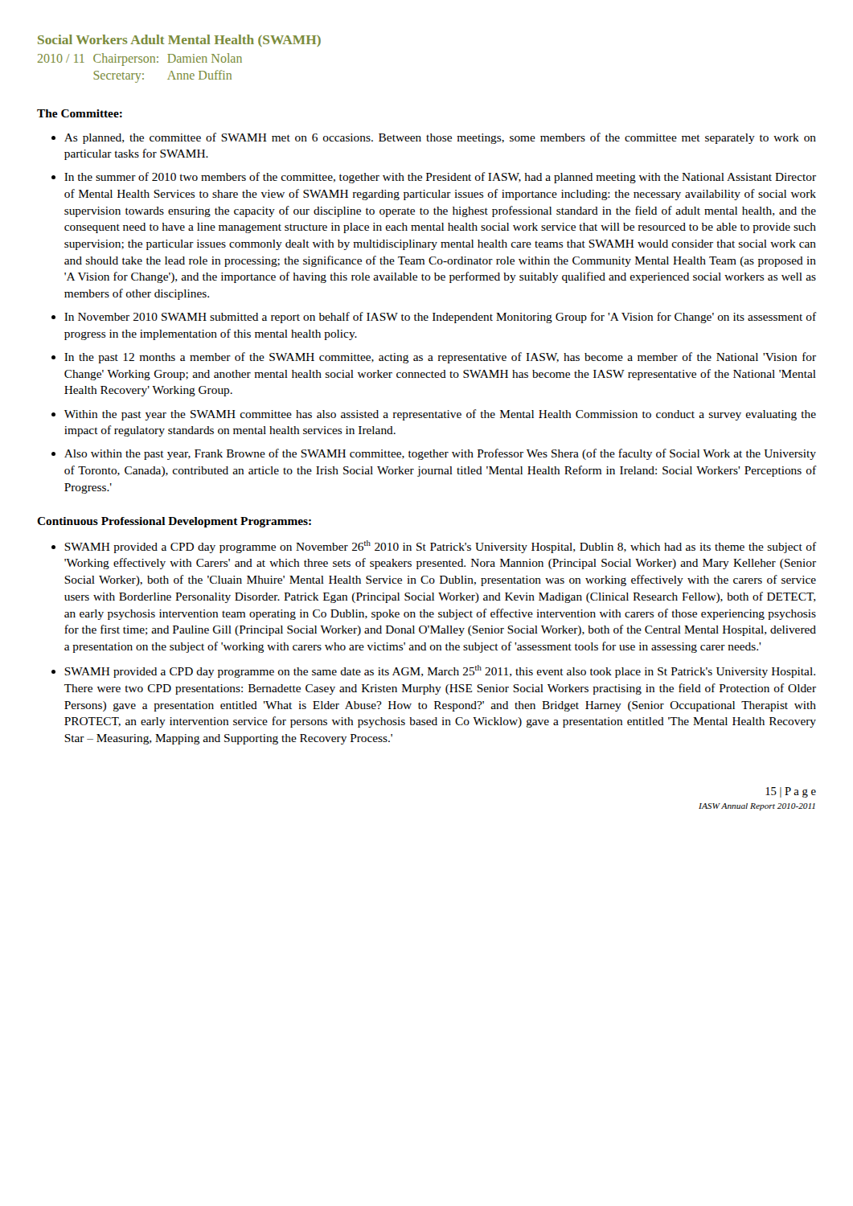Social Workers Adult Mental Health (SWAMH)
| 2010 / 11 | Chairperson: | Damien Nolan |
| | Secretary: | Anne Duffin |
The Committee:
As planned, the committee of SWAMH met on 6 occasions. Between those meetings, some members of the committee met separately to work on particular tasks for SWAMH.
In the summer of 2010 two members of the committee, together with the President of IASW, had a planned meeting with the National Assistant Director of Mental Health Services to share the view of SWAMH regarding particular issues of importance including: the necessary availability of social work supervision towards ensuring the capacity of our discipline to operate to the highest professional standard in the field of adult mental health, and the consequent need to have a line management structure in place in each mental health social work service that will be resourced to be able to provide such supervision; the particular issues commonly dealt with by multidisciplinary mental health care teams that SWAMH would consider that social work can and should take the lead role in processing; the significance of the Team Co-ordinator role within the Community Mental Health Team (as proposed in 'A Vision for Change'), and the importance of having this role available to be performed by suitably qualified and experienced social workers as well as members of other disciplines.
In November 2010 SWAMH submitted a report on behalf of IASW to the Independent Monitoring Group for 'A Vision for Change' on its assessment of progress in the implementation of this mental health policy.
In the past 12 months a member of the SWAMH committee, acting as a representative of IASW, has become a member of the National 'Vision for Change' Working Group; and another mental health social worker connected to SWAMH has become the IASW representative of the National 'Mental Health Recovery' Working Group.
Within the past year the SWAMH committee has also assisted a representative of the Mental Health Commission to conduct a survey evaluating the impact of regulatory standards on mental health services in Ireland.
Also within the past year, Frank Browne of the SWAMH committee, together with Professor Wes Shera (of the faculty of Social Work at the University of Toronto, Canada), contributed an article to the Irish Social Worker journal titled 'Mental Health Reform in Ireland: Social Workers' Perceptions of Progress.'
Continuous Professional Development Programmes:
SWAMH provided a CPD day programme on November 26th 2010 in St Patrick's University Hospital, Dublin 8, which had as its theme the subject of 'Working effectively with Carers' and at which three sets of speakers presented. Nora Mannion (Principal Social Worker) and Mary Kelleher (Senior Social Worker), both of the 'Cluain Mhuire' Mental Health Service in Co Dublin, presentation was on working effectively with the carers of service users with Borderline Personality Disorder. Patrick Egan (Principal Social Worker) and Kevin Madigan (Clinical Research Fellow), both of DETECT, an early psychosis intervention team operating in Co Dublin, spoke on the subject of effective intervention with carers of those experiencing psychosis for the first time; and Pauline Gill (Principal Social Worker) and Donal O'Malley (Senior Social Worker), both of the Central Mental Hospital, delivered a presentation on the subject of 'working with carers who are victims' and on the subject of 'assessment tools for use in assessing carer needs.'
SWAMH provided a CPD day programme on the same date as its AGM, March 25th 2011, this event also took place in St Patrick's University Hospital. There were two CPD presentations: Bernadette Casey and Kristen Murphy (HSE Senior Social Workers practising in the field of Protection of Older Persons) gave a presentation entitled 'What is Elder Abuse? How to Respond?' and then Bridget Harney (Senior Occupational Therapist with PROTECT, an early intervention service for persons with psychosis based in Co Wicklow) gave a presentation entitled 'The Mental Health Recovery Star – Measuring, Mapping and Supporting the Recovery Process.'
15 | P a g e
IASW Annual Report 2010-2011